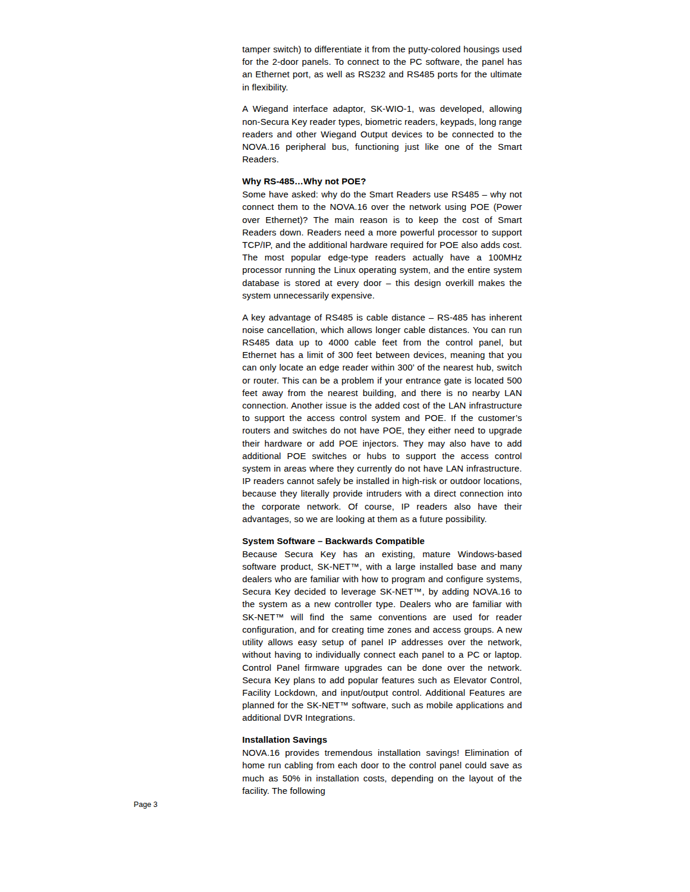tamper switch) to differentiate it from the putty-colored housings used for the 2-door panels. To connect to the PC software, the panel has an Ethernet port, as well as RS232 and RS485 ports for the ultimate in flexibility.
A Wiegand interface adaptor, SK-WIO-1, was developed, allowing non-Secura Key reader types, biometric readers, keypads, long range readers and other Wiegand Output devices to be connected to the NOVA.16 peripheral bus, functioning just like one of the Smart Readers.
Why RS-485…Why not POE?
Some have asked: why do the Smart Readers use RS485 – why not connect them to the NOVA.16 over the network using POE (Power over Ethernet)? The main reason is to keep the cost of Smart Readers down. Readers need a more powerful processor to support TCP/IP, and the additional hardware required for POE also adds cost. The most popular edge-type readers actually have a 100MHz processor running the Linux operating system, and the entire system database is stored at every door – this design overkill makes the system unnecessarily expensive.
A key advantage of RS485 is cable distance – RS-485 has inherent noise cancellation, which allows longer cable distances. You can run RS485 data up to 4000 cable feet from the control panel, but Ethernet has a limit of 300 feet between devices, meaning that you can only locate an edge reader within 300’ of the nearest hub, switch or router. This can be a problem if your entrance gate is located 500 feet away from the nearest building, and there is no nearby LAN connection. Another issue is the added cost of the LAN infrastructure to support the access control system and POE. If the customer’s routers and switches do not have POE, they either need to upgrade their hardware or add POE injectors. They may also have to add additional POE switches or hubs to support the access control system in areas where they currently do not have LAN infrastructure. IP readers cannot safely be installed in high-risk or outdoor locations, because they literally provide intruders with a direct connection into the corporate network. Of course, IP readers also have their advantages, so we are looking at them as a future possibility.
System Software – Backwards Compatible
Because Secura Key has an existing, mature Windows-based software product, SK-NET™, with a large installed base and many dealers who are familiar with how to program and configure systems, Secura Key decided to leverage SK-NET™, by adding NOVA.16 to the system as a new controller type. Dealers who are familiar with SK-NET™ will find the same conventions are used for reader configuration, and for creating time zones and access groups. A new utility allows easy setup of panel IP addresses over the network, without having to individually connect each panel to a PC or laptop. Control Panel firmware upgrades can be done over the network. Secura Key plans to add popular features such as Elevator Control, Facility Lockdown, and input/output control. Additional Features are planned for the SK-NET™ software, such as mobile applications and additional DVR Integrations.
Installation Savings
NOVA.16 provides tremendous installation savings! Elimination of home run cabling from each door to the control panel could save as much as 50% in installation costs, depending on the layout of the facility. The following
Page 3